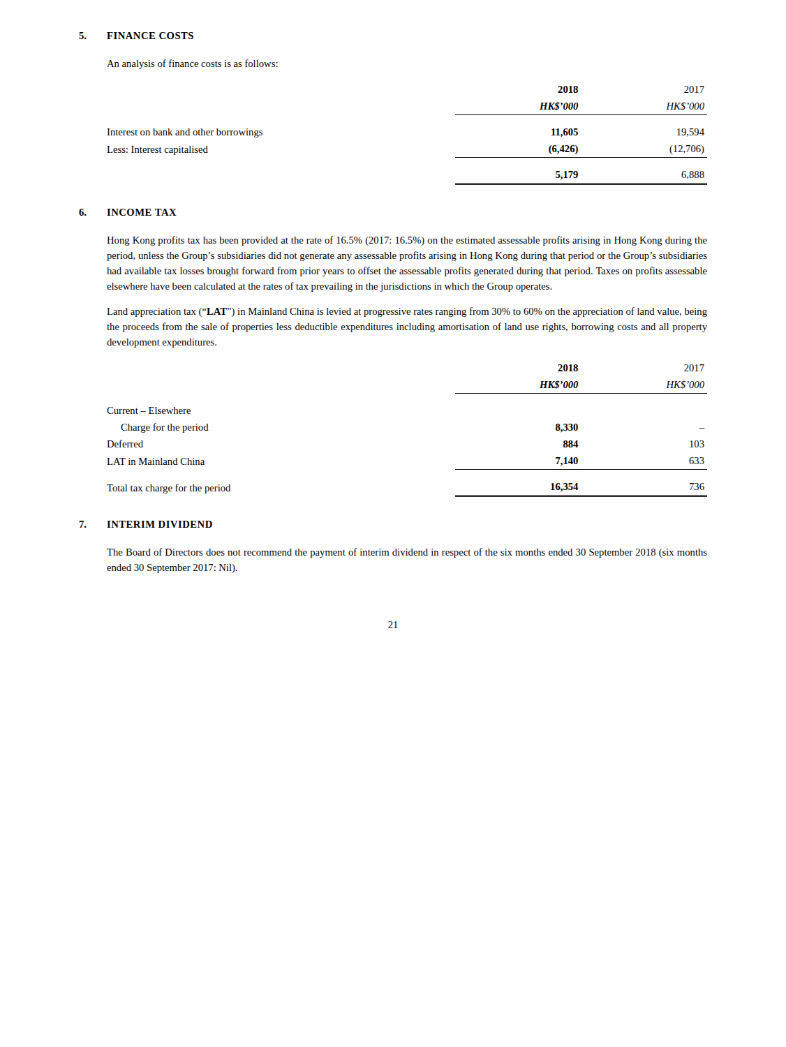5.
FINANCE COSTS
An analysis of finance costs is as follows:
| | 2018 | 2017 |
| | HK$’000 | HK$’000 |
| Interest on bank and other borrowings | 11,605 | 19,594 |
| Less: Interest capitalised | (6,426) | (12,706) |
| | 5,179 | 6,888 |
6.
INCOME TAX
Hong Kong profits tax has been provided at the rate of 16.5% (2017: 16.5%) on the estimated assessable profits arising in Hong Kong during the period, unless the Group’s subsidiaries did not generate any assessable profits arising in Hong Kong during that period or the Group’s subsidiaries had available tax losses brought forward from prior years to offset the assessable profits generated during that period. Taxes on profits assessable elsewhere have been calculated at the rates of tax prevailing in the jurisdictions in which the Group operates.
Land appreciation tax (“LAT”) in Mainland China is levied at progressive rates ranging from 30% to 60% on the appreciation of land value, being the proceeds from the sale of properties less deductible expenditures including amortisation of land use rights, borrowing costs and all property development expenditures.
| | 2018 | 2017 |
| | HK$’000 | HK$’000 |
| Current – Elsewhere | | |
| Charge for the period | 8,330 | – |
| Deferred | 884 | 103 |
| LAT in Mainland China | 7,140 | 633 |
| Total tax charge for the period | 16,354 | 736 |
7.
INTERIM DIVIDEND
The Board of Directors does not recommend the payment of interim dividend in respect of the six months ended 30 September 2018 (six months ended 30 September 2017: Nil).
21